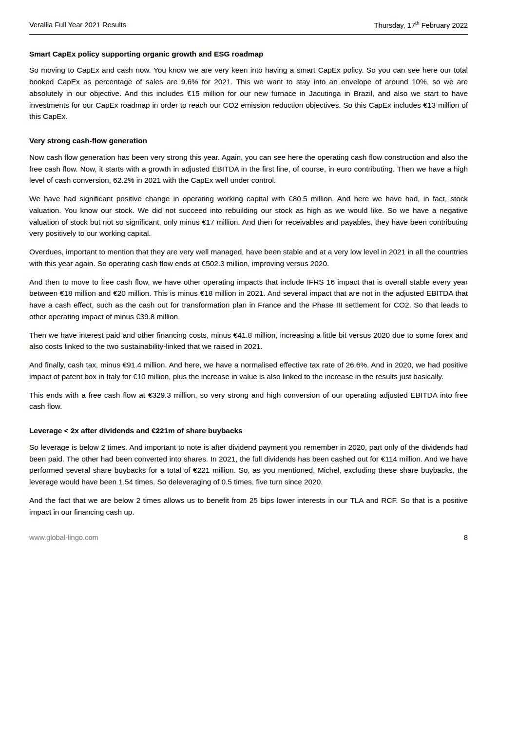Verallia Full Year 2021 Results Thursday, 17th February 2022
Smart CapEx policy supporting organic growth and ESG roadmap
So moving to CapEx and cash now. You know we are very keen into having a smart CapEx policy. So you can see here our total booked CapEx as percentage of sales are 9.6% for 2021. This we want to stay into an envelope of around 10%, so we are absolutely in our objective. And this includes €15 million for our new furnace in Jacutinga in Brazil, and also we start to have investments for our CapEx roadmap in order to reach our CO2 emission reduction objectives. So this CapEx includes €13 million of this CapEx.
Very strong cash-flow generation
Now cash flow generation has been very strong this year. Again, you can see here the operating cash flow construction and also the free cash flow. Now, it starts with a growth in adjusted EBITDA in the first line, of course, in euro contributing. Then we have a high level of cash conversion, 62.2% in 2021 with the CapEx well under control.
We have had significant positive change in operating working capital with €80.5 million. And here we have had, in fact, stock valuation. You know our stock. We did not succeed into rebuilding our stock as high as we would like. So we have a negative valuation of stock but not so significant, only minus €17 million. And then for receivables and payables, they have been contributing very positively to our working capital.
Overdues, important to mention that they are very well managed, have been stable and at a very low level in 2021 in all the countries with this year again. So operating cash flow ends at €502.3 million, improving versus 2020.
And then to move to free cash flow, we have other operating impacts that include IFRS 16 impact that is overall stable every year between €18 million and €20 million. This is minus €18 million in 2021. And several impact that are not in the adjusted EBITDA that have a cash effect, such as the cash out for transformation plan in France and the Phase III settlement for CO2. So that leads to other operating impact of minus €39.8 million.
Then we have interest paid and other financing costs, minus €41.8 million, increasing a little bit versus 2020 due to some forex and also costs linked to the two sustainability-linked that we raised in 2021.
And finally, cash tax, minus €91.4 million. And here, we have a normalised effective tax rate of 26.6%. And in 2020, we had positive impact of patent box in Italy for €10 million, plus the increase in value is also linked to the increase in the results just basically.
This ends with a free cash flow at €329.3 million, so very strong and high conversion of our operating adjusted EBITDA into free cash flow.
Leverage < 2x after dividends and €221m of share buybacks
So leverage is below 2 times. And important to note is after dividend payment you remember in 2020, part only of the dividends had been paid. The other had been converted into shares. In 2021, the full dividends has been cashed out for €114 million. And we have performed several share buybacks for a total of €221 million. So, as you mentioned, Michel, excluding these share buybacks, the leverage would have been 1.54 times. So deleveraging of 0.5 times, five turn since 2020.
And the fact that we are below 2 times allows us to benefit from 25 bips lower interests in our TLA and RCF. So that is a positive impact in our financing cash up.
www.global-lingo.com 8